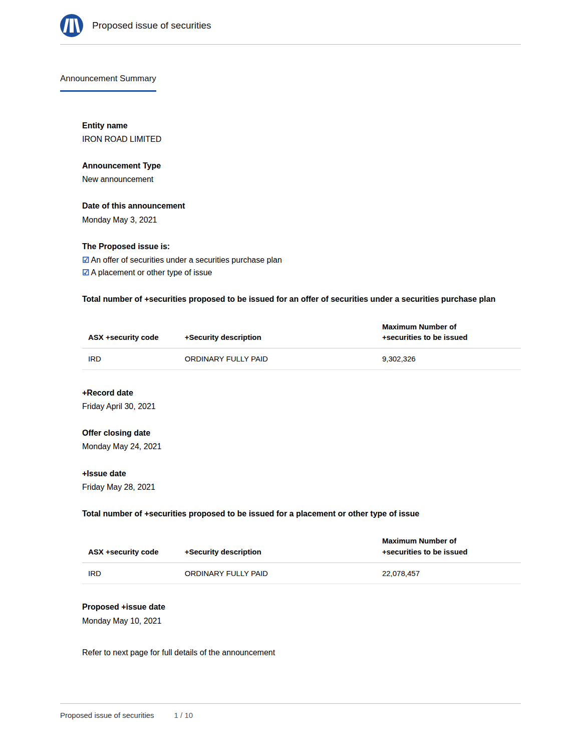Proposed issue of securities
Announcement Summary
Entity name
IRON ROAD LIMITED
Announcement Type
New announcement
Date of this announcement
Monday May 3, 2021
The Proposed issue is:
☑An offer of securities under a securities purchase plan
☑A placement or other type of issue
Total number of +securities proposed to be issued for an offer of securities under a securities purchase plan
| ASX +security code | +Security description | Maximum Number of +securities to be issued |
| --- | --- | --- |
| IRD | ORDINARY FULLY PAID | 9,302,326 |
+Record date
Friday April 30, 2021
Offer closing date
Monday May 24, 2021
+Issue date
Friday May 28, 2021
Total number of +securities proposed to be issued for a placement or other type of issue
| ASX +security code | +Security description | Maximum Number of +securities to be issued |
| --- | --- | --- |
| IRD | ORDINARY FULLY PAID | 22,078,457 |
Proposed +issue date
Monday May 10, 2021
Refer to next page for full details of the announcement
Proposed issue of securities 1 / 10